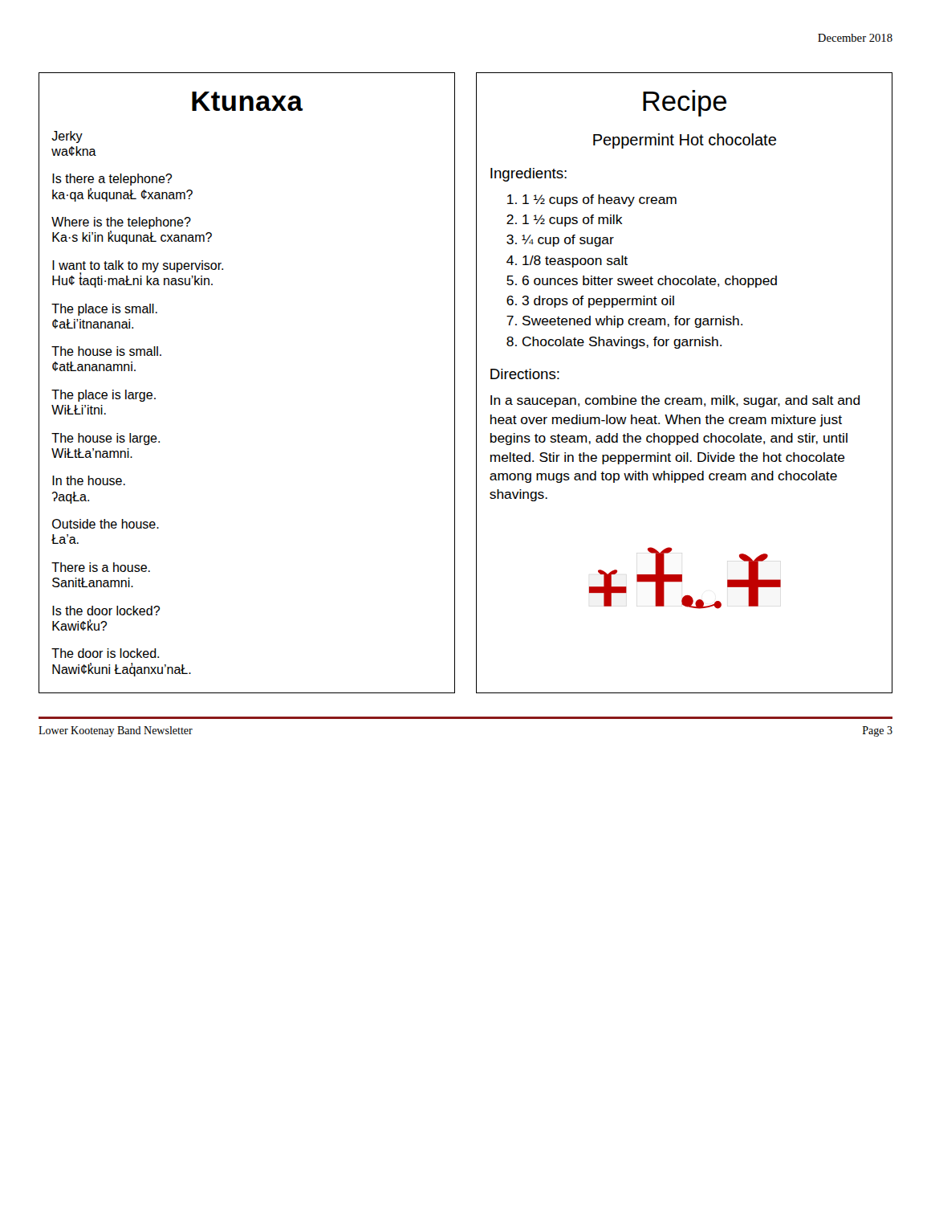December 2018
Ktunaxa
Jerky
wa¢kna
Is there a telephone?
ka·qa k̓uqunaŁ ¢xanam?
Where is the telephone?
Ka·s ki’in k̓uqunaŁ cxanam?
I want to talk to my supervisor.
Hu¢ t̓aqti·maŁni ka nasu’kin.
The place is small.
¢aŁi’itnananai.
The house is small.
¢atŁananamni.
The place is large.
WiŁŁi’itni.
The house is large.
WiŁtŁa’namni.
In the house.
ʔaqŁa.
Outside the house.
Ła’a.
There is a house.
SanitŁanamni.
Is the door locked?
Kawi¢k̓u?
The door is locked.
Nawi¢k̓uni Łaq̓anxu’naŁ.
Recipe
Peppermint Hot chocolate
Ingredients:
1 ½ cups of heavy cream
1 ½ cups of milk
¼ cup of sugar
1/8 teaspoon salt
6 ounces bitter sweet chocolate, chopped
3 drops of peppermint oil
Sweetened whip cream, for garnish.
Chocolate Shavings, for garnish.
Directions:
In a saucepan, combine the cream, milk, sugar, and salt and heat over medium-low heat. When the cream mixture just begins to steam, add the chopped chocolate, and stir, until melted. Stir in the peppermint oil. Divide the hot chocolate among mugs and top with whipped cream and chocolate shavings.
Wrapped Christmas gifts with red ribbons and ornaments
Lower Kootenay Band Newsletter Page 3